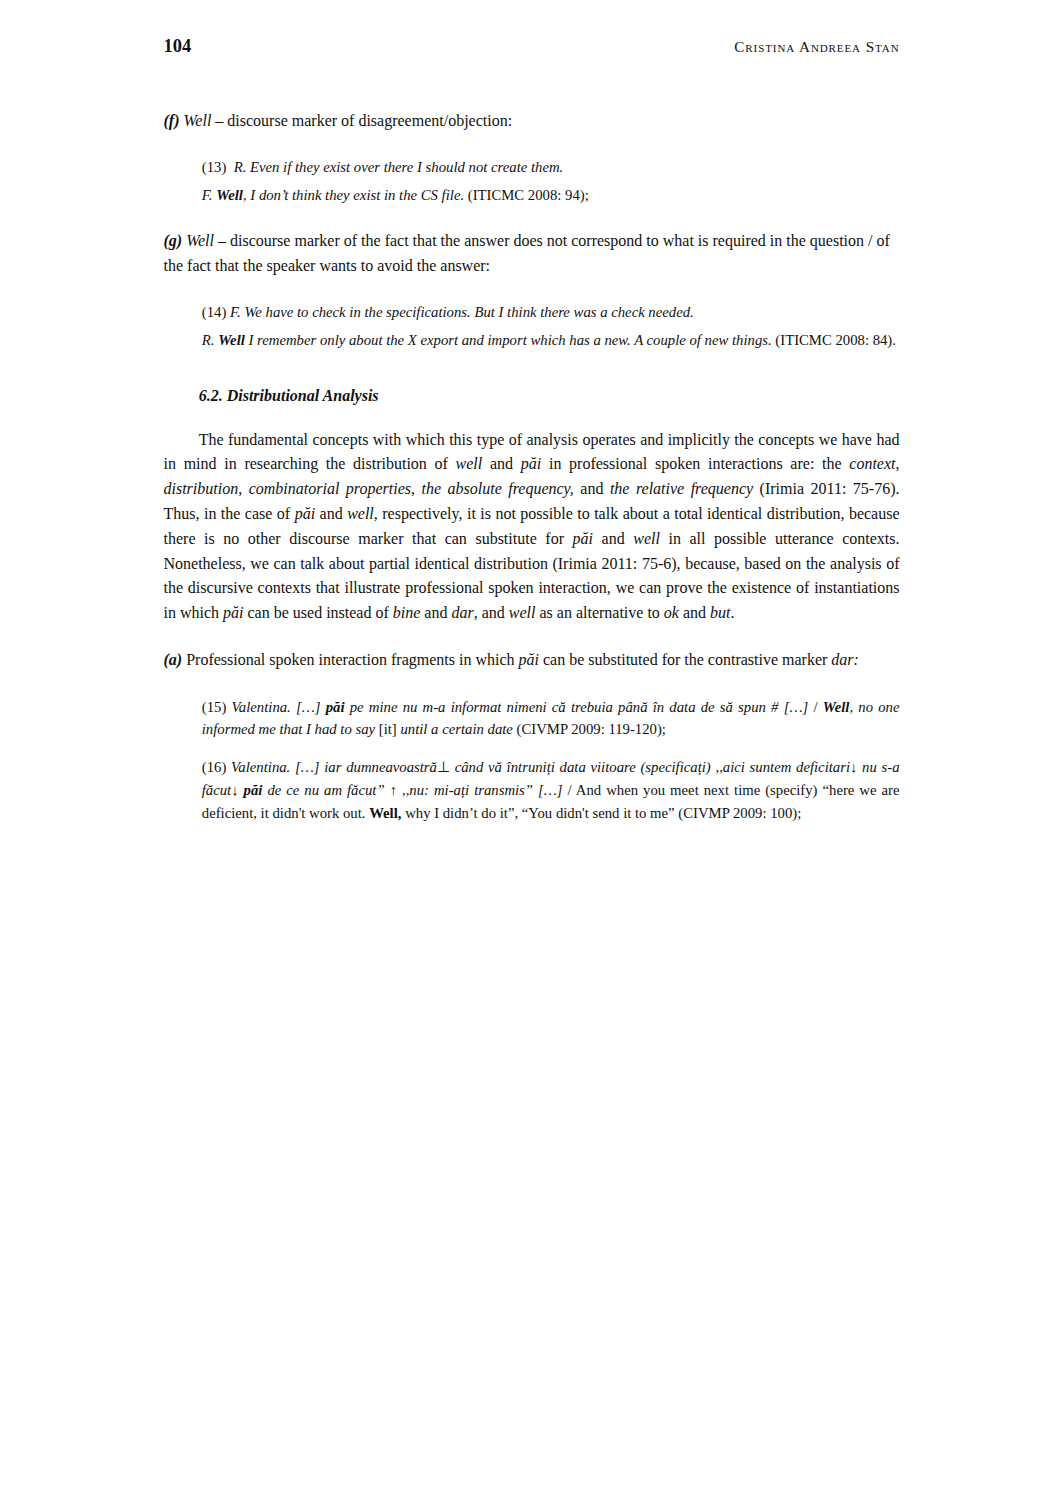104 Cristina Andreea Stan
(f) Well – discourse marker of disagreement/objection:
(13) R. Even if they exist over there I should not create them.
F. Well, I don’t think they exist in the CS file. (ITICMC 2008: 94);
(g) Well – discourse marker of the fact that the answer does not correspond to what is required in the question / of the fact that the speaker wants to avoid the answer:
(14) F. We have to check in the specifications. But I think there was a check needed.
R. Well I remember only about the X export and import which has a new. A couple of new things. (ITICMC 2008: 84).
6.2. Distributional Analysis
The fundamental concepts with which this type of analysis operates and implicitly the concepts we have had in mind in researching the distribution of well and păi in professional spoken interactions are: the context, distribution, combinatorial properties, the absolute frequency, and the relative frequency (Irimia 2011: 75-76). Thus, in the case of păi and well, respectively, it is not possible to talk about a total identical distribution, because there is no other discourse marker that can substitute for păi and well in all possible utterance contexts. Nonetheless, we can talk about partial identical distribution (Irimia 2011: 75-6), because, based on the analysis of the discursive contexts that illustrate professional spoken interaction, we can prove the existence of instantiations in which păi can be used instead of bine and dar, and well as an alternative to ok and but.
(a) Professional spoken interaction fragments in which păi can be substituted for the contrastive marker dar:
(15) Valentina. […] păi pe mine nu m-a informat nimeni că trebuia până în data de să spun # […] / Well, no one informed me that I had to say [it] until a certain date (CIVMP 2009: 119-120);
(16) Valentina. […] iar dumneavoastră⊥ când vă întruniți data viitoare (specificați) ,,aici suntem deficitari nu s-a făcut păi de ce nu am făcut” ,,nu: mi-ați transmis” […] / And when you meet next time (specify) “here we are deficient, it didn't work out. Well, why I didn’t do it”, “You didn't send it to me” (CIVMP 2009: 100);